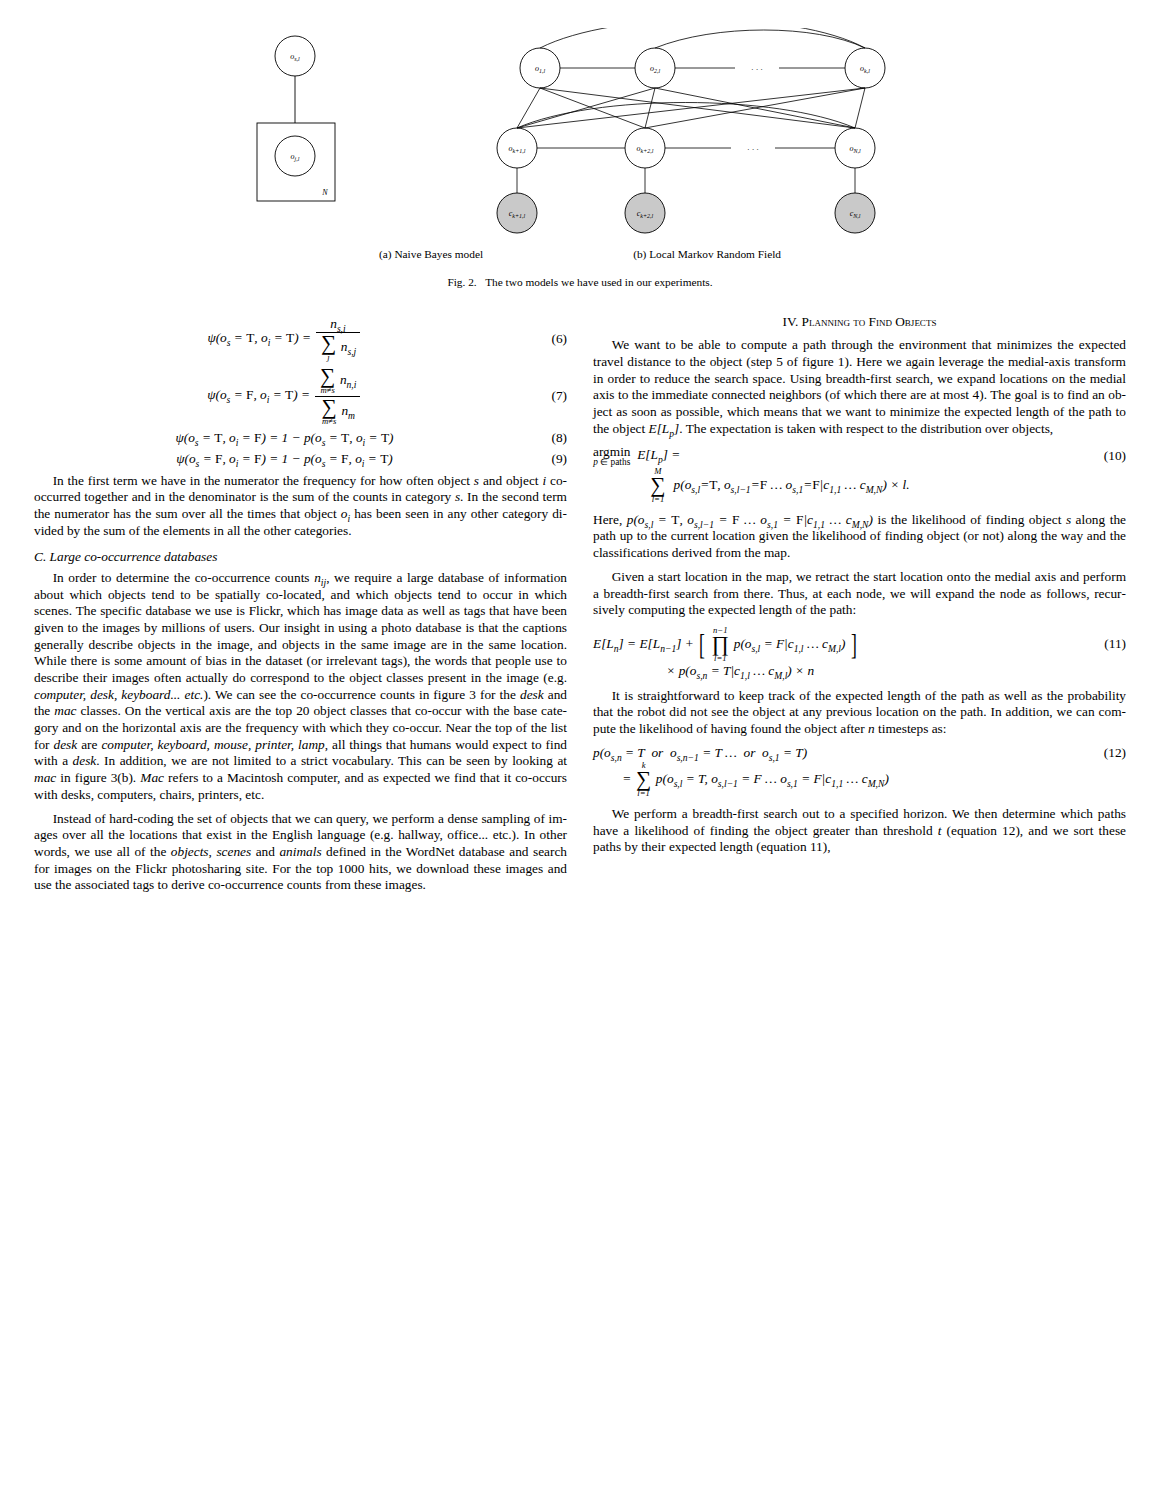os,l oj,l N o1,l o2,l · · · ok,l ok+1,l ok+2,l · · · oN,l ck+1,l ck+2,l cN,l
(a) Naive Bayes model (b) Local Markov Random Field
Fig. 2. The two models we have used in our experiments.
ψ(os = T, oi = T) = ns,i∑j ns,j
(6)
ψ(os = F, oi = T) = ∑m≠s nn,i∑m≠s nm
(7)
ψ(os = T, oi = F) = 1 − p(os = T, oi = T)
(8)
ψ(os = F, oi = F) = 1 − p(os = F, oi = T)
(9)
In the first term we have in the numerator the frequency for how often object s and object i co-occurred together and in the denominator is the sum of the counts in category s. In the second term the numerator has the sum over all the times that object oi has been seen in any other category divided by the sum of the elements in all the other categories.
C. Large co-occurrence databases
In order to determine the co-occurrence counts nij, we require a large database of information about which objects tend to be spatially co-located, and which objects tend to occur in which scenes. The specific database we use is Flickr, which has image data as well as tags that have been given to the images by millions of users. Our insight in using a photo database is that the captions generally describe objects in the image, and objects in the same image are in the same location. While there is some amount of bias in the dataset (or irrelevant tags), the words that people use to describe their images often actually do correspond to the object classes present in the image (e.g. computer, desk, keyboard... etc.). We can see the co-occurrence counts in figure 3 for the desk and the mac classes. On the vertical axis are the top 20 object classes that co-occur with the base category and on the horizontal axis are the frequency with which they co-occur. Near the top of the list for desk are computer, keyboard, mouse, printer, lamp, all things that humans would expect to find with a desk. In addition, we are not limited to a strict vocabulary. This can be seen by looking at mac in figure 3(b). Mac refers to a Macintosh computer, and as expected we find that it co-occurs with desks, computers, chairs, printers, etc.
Instead of hard-coding the set of objects that we can query, we perform a dense sampling of images over all the locations that exist in the English language (e.g. hallway, office... etc.). In other words, we use all of the objects, scenes and animals defined in the WordNet database and search for images on the Flickr photosharing site. For the top 1000 hits, we download these images and use the associated tags to derive co-occurrence counts from these images.
IV. Planning to Find Objects
We want to be able to compute a path through the environment that minimizes the expected travel distance to the object (step 5 of figure 1). Here we again leverage the medial-axis transform in order to reduce the search space. Using breadth-first search, we expand locations on the medial axis to the immediate connected neighbors (of which there are at most 4). The goal is to find an object as soon as possible, which means that we want to minimize the expected length of the path to the object E[Lp]. The expectation is taken with respect to the distribution over objects,
argmin p ∈ paths E[Lp] =
(10)
M∑l=1 p(os,l=T, os,l−1=F … os,1=F|c1,1 … cM,N) × l.
Here, p(os,l = T, os,l−1 = F … os,1 = F|c1,1 … cM,N) is the likelihood of finding object s along the path up to the current location given the likelihood of finding object (or not) along the way and the classifications derived from the map.
Given a start location in the map, we retract the start location onto the medial axis and perform a breadth-first search from there. Thus, at each node, we will expand the node as follows, recursively computing the expected length of the path:
E[Ln] = E[Ln−1] + [ n−1∏l=1 p(os,l = F|c1,l … cM,l) ]
(11)
× p(os,n = T|c1,l … cM,l) × n
It is straightforward to keep track of the expected length of the path as well as the probability that the robot did not see the object at any previous location on the path. In addition, we can compute the likelihood of having found the object after n timesteps as:
p(os,n = T or os,n−1 = T … or os,1 = T)
(12)
= k∑l=1 p(os,l = T, os,l−1 = F … os,1 = F|c1,1 … cM,N)
We perform a breadth-first search out to a specified horizon. We then determine which paths have a likelihood of finding the object greater than threshold t (equation 12), and we sort these paths by their expected length (equation 11),